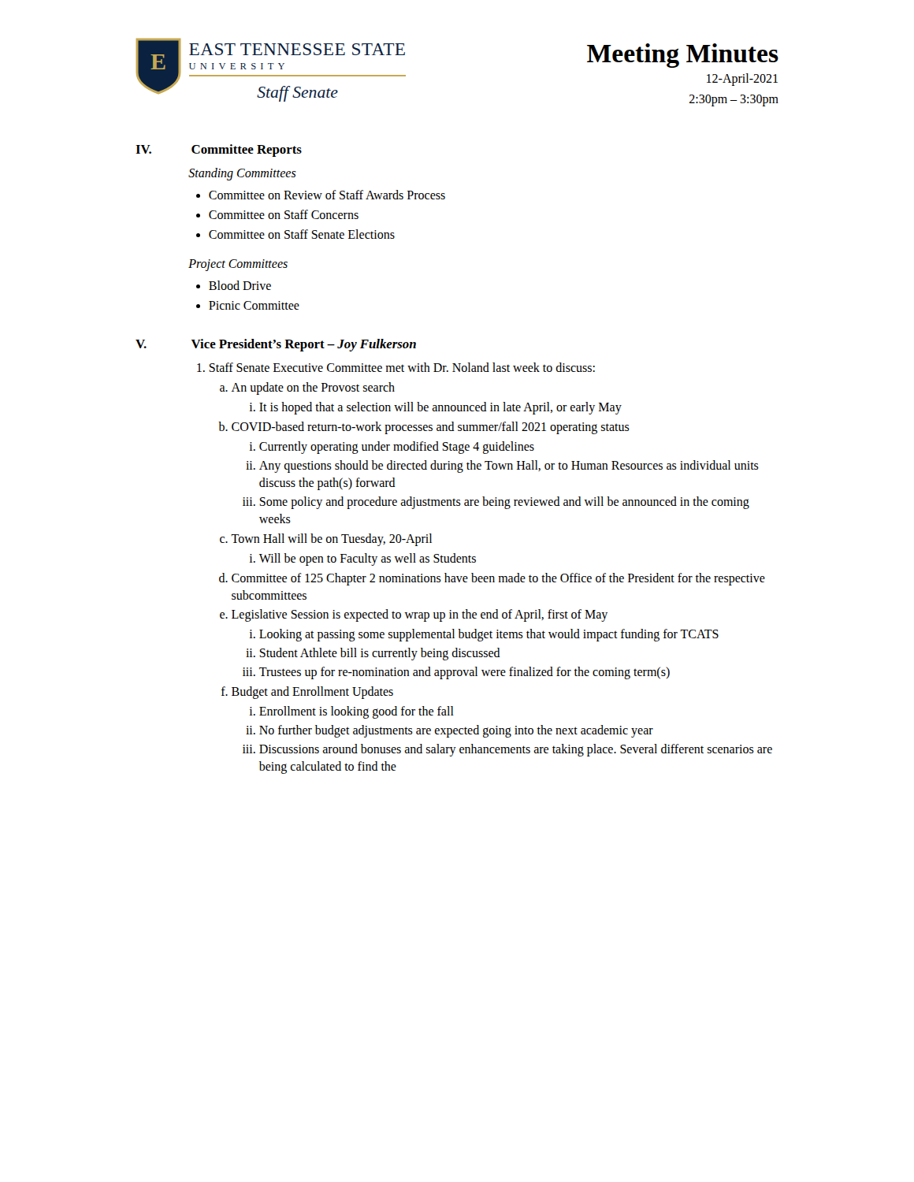E
EAST TENNESSEE STATE
UNIVERSITY
Staff Senate
Meeting Minutes
12-April-2021
2:30pm – 3:30pm
IV. Committee Reports
Standing Committees
Committee on Review of Staff Awards Process
Committee on Staff Concerns
Committee on Staff Senate Elections
Project Committees
Blood Drive
Picnic Committee
V. Vice President’s Report – Joy Fulkerson
Staff Senate Executive Committee met with Dr. Noland last week to discuss:
An update on the Provost search
It is hoped that a selection will be announced in late April, or early May
COVID-based return-to-work processes and summer/fall 2021 operating status
Currently operating under modified Stage 4 guidelines
Any questions should be directed during the Town Hall, or to Human Resources as individual units discuss the path(s) forward
Some policy and procedure adjustments are being reviewed and will be announced in the coming weeks
Town Hall will be on Tuesday, 20-April
Will be open to Faculty as well as Students
Committee of 125 Chapter 2 nominations have been made to the Office of the President for the respective subcommittees
Legislative Session is expected to wrap up in the end of April, first of May
Looking at passing some supplemental budget items that would impact funding for TCATS
Student Athlete bill is currently being discussed
Trustees up for re-nomination and approval were finalized for the coming term(s)
Budget and Enrollment Updates
Enrollment is looking good for the fall
No further budget adjustments are expected going into the next academic year
Discussions around bonuses and salary enhancements are taking place. Several different scenarios are being calculated to find the